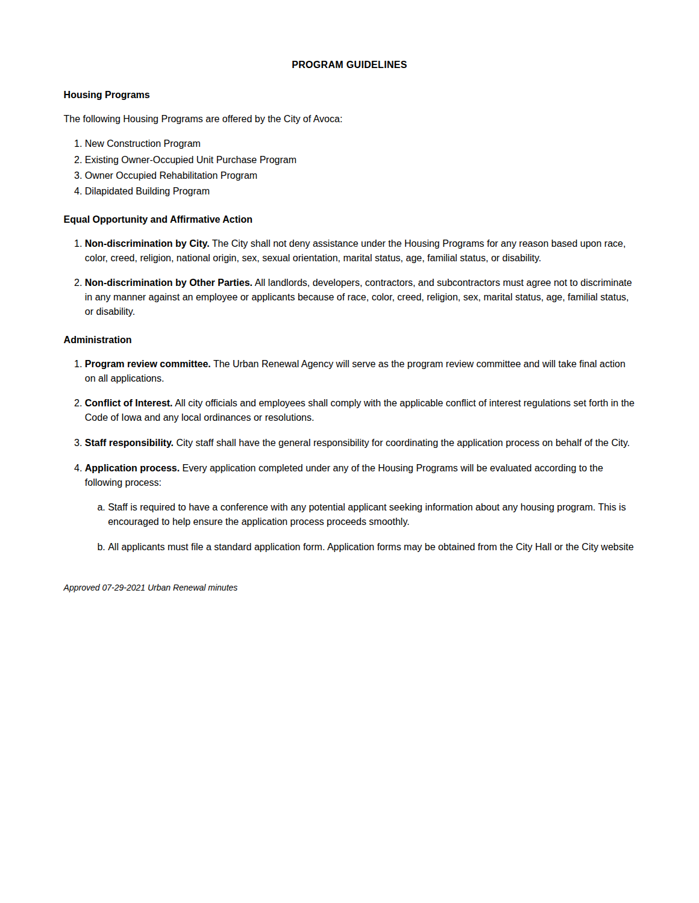PROGRAM GUIDELINES
Housing Programs
The following Housing Programs are offered by the City of Avoca:
New Construction Program
Existing Owner-Occupied Unit Purchase Program
Owner Occupied Rehabilitation Program
Dilapidated Building Program
Equal Opportunity and Affirmative Action
Non-discrimination by City. The City shall not deny assistance under the Housing Programs for any reason based upon race, color, creed, religion, national origin, sex, sexual orientation, marital status, age, familial status, or disability.
Non-discrimination by Other Parties. All landlords, developers, contractors, and subcontractors must agree not to discriminate in any manner against an employee or applicants because of race, color, creed, religion, sex, marital status, age, familial status, or disability.
Administration
Program review committee. The Urban Renewal Agency will serve as the program review committee and will take final action on all applications.
Conflict of Interest. All city officials and employees shall comply with the applicable conflict of interest regulations set forth in the Code of Iowa and any local ordinances or resolutions.
Staff responsibility. City staff shall have the general responsibility for coordinating the application process on behalf of the City.
Application process. Every application completed under any of the Housing Programs will be evaluated according to the following process:
Staff is required to have a conference with any potential applicant seeking information about any housing program. This is encouraged to help ensure the application process proceeds smoothly.
All applicants must file a standard application form. Application forms may be obtained from the City Hall or the City website
Approved 07-29-2021 Urban Renewal minutes